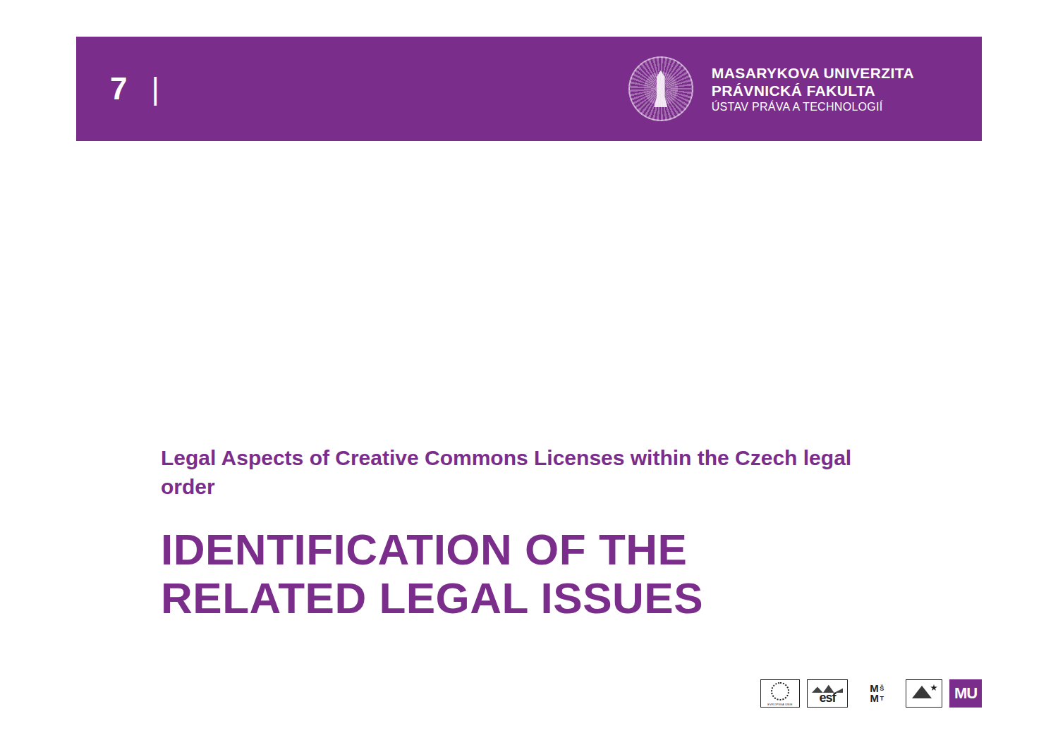7
|
MASARYKOVA UNIVERZITA
PRÁVNICKÁ FAKULTA
ÚSTAV PRÁVA A TECHNOLOGIÍ
Legal Aspects of Creative Commons Licenses within the Czech legal order
IDENTIFICATION OF THE RELATED LEGAL ISSUES
EVROPSKÁ UNIE
esf
MŠ
MT
MU